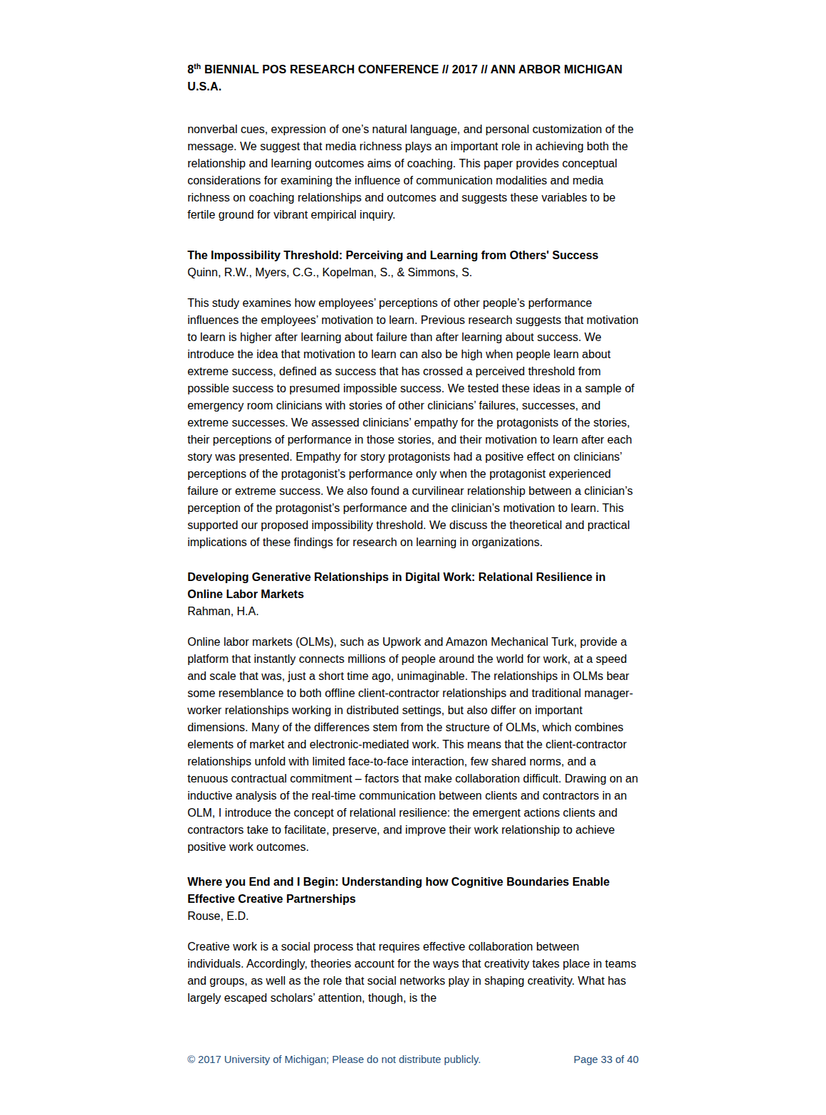8th BIENNIAL POS RESEARCH CONFERENCE // 2017 // ANN ARBOR MICHIGAN U.S.A.
nonverbal cues, expression of one’s natural language, and personal customization of the message. We suggest that media richness plays an important role in achieving both the relationship and learning outcomes aims of coaching. This paper provides conceptual considerations for examining the influence of communication modalities and media richness on coaching relationships and outcomes and suggests these variables to be fertile ground for vibrant empirical inquiry.
The Impossibility Threshold: Perceiving and Learning from Others' Success
Quinn, R.W., Myers, C.G., Kopelman, S., & Simmons, S.
This study examines how employees’ perceptions of other people’s performance influences the employees’ motivation to learn. Previous research suggests that motivation to learn is higher after learning about failure than after learning about success. We introduce the idea that motivation to learn can also be high when people learn about extreme success, defined as success that has crossed a perceived threshold from possible success to presumed impossible success. We tested these ideas in a sample of emergency room clinicians with stories of other clinicians’ failures, successes, and extreme successes. We assessed clinicians’ empathy for the protagonists of the stories, their perceptions of performance in those stories, and their motivation to learn after each story was presented. Empathy for story protagonists had a positive effect on clinicians’ perceptions of the protagonist’s performance only when the protagonist experienced failure or extreme success. We also found a curvilinear relationship between a clinician’s perception of the protagonist’s performance and the clinician’s motivation to learn. This supported our proposed impossibility threshold. We discuss the theoretical and practical implications of these findings for research on learning in organizations.
Developing Generative Relationships in Digital Work: Relational Resilience in Online Labor Markets
Rahman, H.A.
Online labor markets (OLMs), such as Upwork and Amazon Mechanical Turk, provide a platform that instantly connects millions of people around the world for work, at a speed and scale that was, just a short time ago, unimaginable. The relationships in OLMs bear some resemblance to both offline client-contractor relationships and traditional manager-worker relationships working in distributed settings, but also differ on important dimensions. Many of the differences stem from the structure of OLMs, which combines elements of market and electronic-mediated work. This means that the client-contractor relationships unfold with limited face-to-face interaction, few shared norms, and a tenuous contractual commitment – factors that make collaboration difficult. Drawing on an inductive analysis of the real-time communication between clients and contractors in an OLM, I introduce the concept of relational resilience: the emergent actions clients and contractors take to facilitate, preserve, and improve their work relationship to achieve positive work outcomes.
Where you End and I Begin: Understanding how Cognitive Boundaries Enable Effective Creative Partnerships
Rouse, E.D.
Creative work is a social process that requires effective collaboration between individuals. Accordingly, theories account for the ways that creativity takes place in teams and groups, as well as the role that social networks play in shaping creativity. What has largely escaped scholars’ attention, though, is the
© 2017 University of Michigan; Please do not distribute publicly. Page 33 of 40